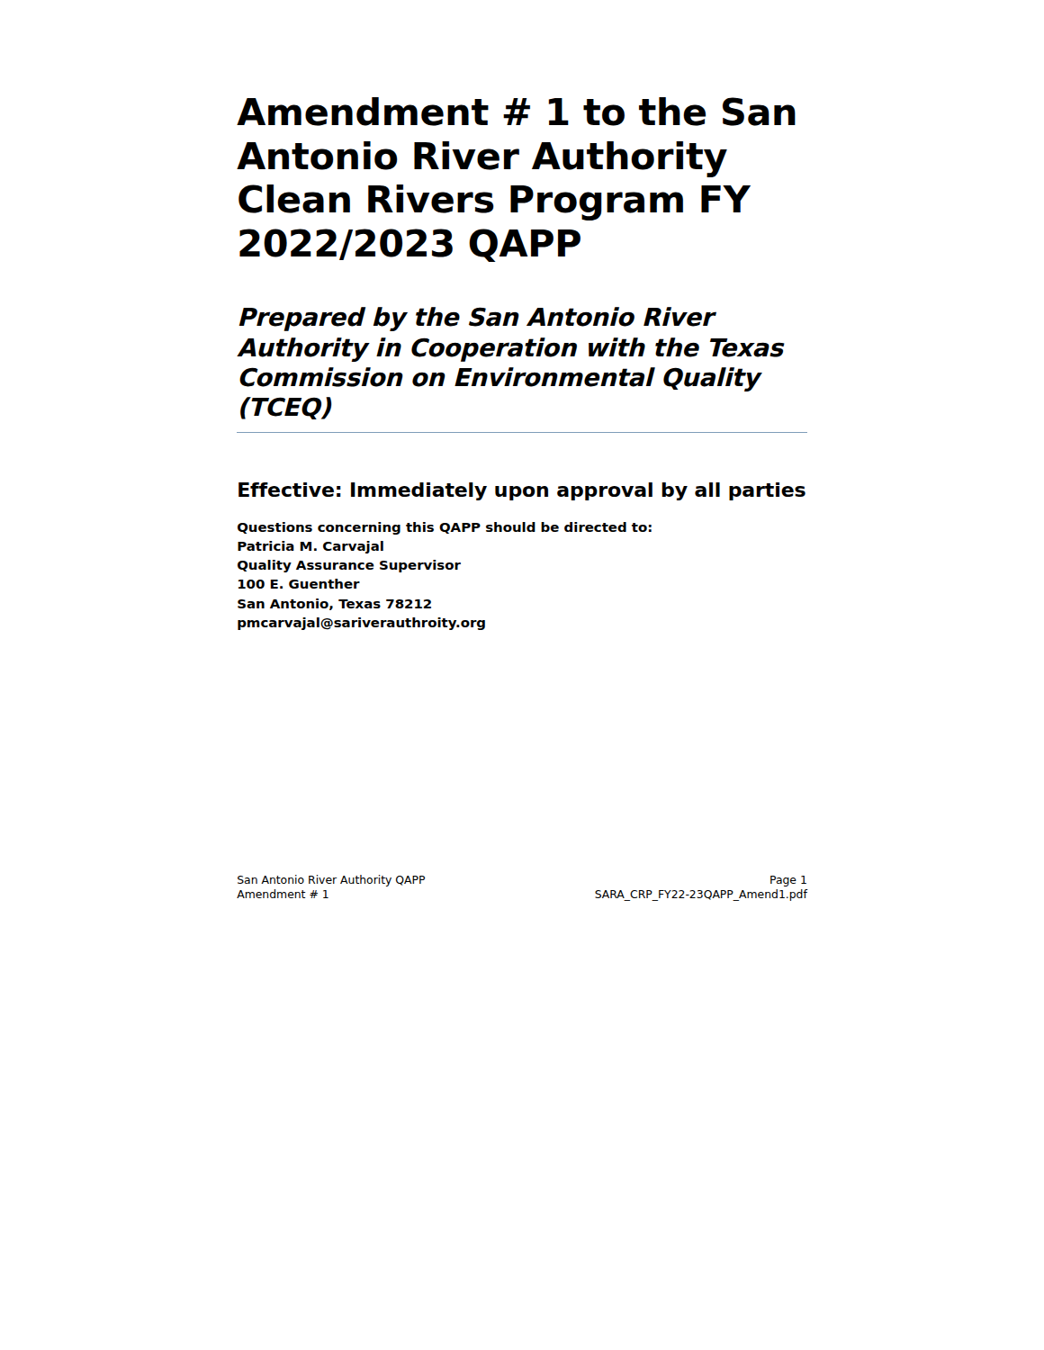Amendment # 1 to the San Antonio River Authority Clean Rivers Program FY 2022/2023 QAPP
Prepared by the San Antonio River Authority in Cooperation with the Texas Commission on Environmental Quality (TCEQ)
Effective: Immediately upon approval by all parties
Questions concerning this QAPP should be directed to:
Patricia M. Carvajal
Quality Assurance Supervisor
100 E. Guenther
San Antonio, Texas 78212
pmcarvajal@sariverauthroity.org
San Antonio River Authority QAPP
Amendment # 1
Page 1
SARA_CRP_FY22-23QAPP_Amend1.pdf